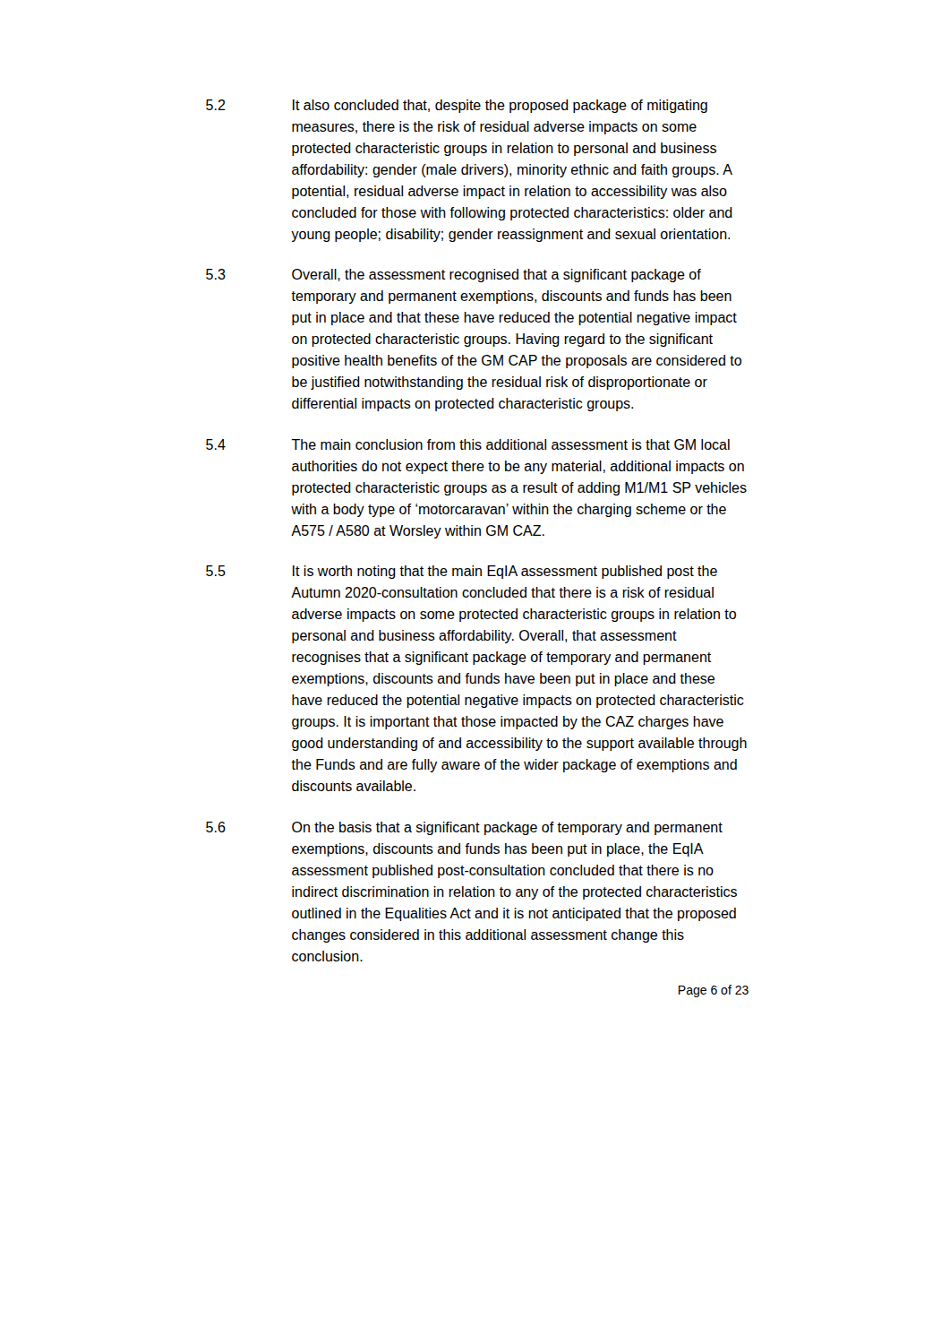5.2
It also concluded that, despite the proposed package of mitigating measures, there is the risk of residual adverse impacts on some protected characteristic groups in relation to personal and business affordability: gender (male drivers), minority ethnic and faith groups. A potential, residual adverse impact in relation to accessibility was also concluded for those with following protected characteristics: older and young people; disability; gender reassignment and sexual orientation.
5.3
Overall, the assessment recognised that a significant package of temporary and permanent exemptions, discounts and funds has been put in place and that these have reduced the potential negative impact on protected characteristic groups. Having regard to the significant positive health benefits of the GM CAP the proposals are considered to be justified notwithstanding the residual risk of disproportionate or differential impacts on protected characteristic groups.
5.4
The main conclusion from this additional assessment is that GM local authorities do not expect there to be any material, additional impacts on protected characteristic groups as a result of adding M1/M1 SP vehicles with a body type of ‘motorcaravan’ within the charging scheme or the A575 / A580 at Worsley within GM CAZ.
5.5
It is worth noting that the main EqIA assessment published post the Autumn 2020-consultation concluded that there is a risk of residual adverse impacts on some protected characteristic groups in relation to personal and business affordability. Overall, that assessment recognises that a significant package of temporary and permanent exemptions, discounts and funds have been put in place and these have reduced the potential negative impacts on protected characteristic groups. It is important that those impacted by the CAZ charges have good understanding of and accessibility to the support available through the Funds and are fully aware of the wider package of exemptions and discounts available.
5.6
On the basis that a significant package of temporary and permanent exemptions, discounts and funds has been put in place, the EqIA assessment published post-consultation concluded that there is no indirect discrimination in relation to any of the protected characteristics outlined in the Equalities Act and it is not anticipated that the proposed changes considered in this additional assessment change this conclusion.
Page 6 of 23